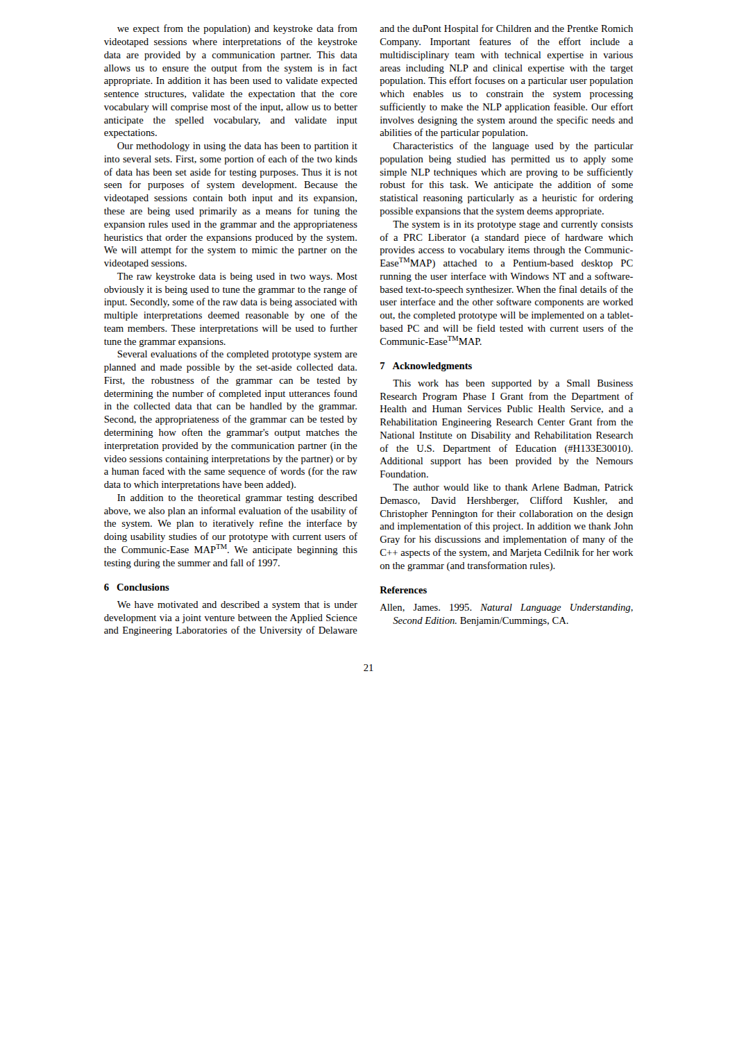we expect from the population) and keystroke data from videotaped sessions where interpretations of the keystroke data are provided by a communication partner. This data allows us to ensure the output from the system is in fact appropriate. In addition it has been used to validate expected sentence structures, validate the expectation that the core vocabulary will comprise most of the input, allow us to better anticipate the spelled vocabulary, and validate input expectations.
Our methodology in using the data has been to partition it into several sets. First, some portion of each of the two kinds of data has been set aside for testing purposes. Thus it is not seen for purposes of system development. Because the videotaped sessions contain both input and its expansion, these are being used primarily as a means for tuning the expansion rules used in the grammar and the appropriateness heuristics that order the expansions produced by the system. We will attempt for the system to mimic the partner on the videotaped sessions.
The raw keystroke data is being used in two ways. Most obviously it is being used to tune the grammar to the range of input. Secondly, some of the raw data is being associated with multiple interpretations deemed reasonable by one of the team members. These interpretations will be used to further tune the grammar expansions.
Several evaluations of the completed prototype system are planned and made possible by the set-aside collected data. First, the robustness of the grammar can be tested by determining the number of completed input utterances found in the collected data that can be handled by the grammar. Second, the appropriateness of the grammar can be tested by determining how often the grammar's output matches the interpretation provided by the communication partner (in the video sessions containing interpretations by the partner) or by a human faced with the same sequence of words (for the raw data to which interpretations have been added).
In addition to the theoretical grammar testing described above, we also plan an informal evaluation of the usability of the system. We plan to iteratively refine the interface by doing usability studies of our prototype with current users of the Communic-Ease MAPTM. We anticipate beginning this testing during the summer and fall of 1997.
6 Conclusions
We have motivated and described a system that is under development via a joint venture between the Applied Science and Engineering Laboratories of the University of Delaware and the duPont Hospital for Children and the Prentke Romich Company. Important features of the effort include a multidisciplinary team with technical expertise in various areas including NLP and clinical expertise with the target population. This effort focuses on a particular user population which enables us to constrain the system processing sufficiently to make the NLP application feasible. Our effort involves designing the system around the specific needs and abilities of the particular population.
Characteristics of the language used by the particular population being studied has permitted us to apply some simple NLP techniques which are proving to be sufficiently robust for this task. We anticipate the addition of some statistical reasoning particularly as a heuristic for ordering possible expansions that the system deems appropriate.
The system is in its prototype stage and currently consists of a PRC Liberator (a standard piece of hardware which provides access to vocabulary items through the Communic-EaseTMMAP) attached to a Pentium-based desktop PC running the user interface with Windows NT and a software-based text-to-speech synthesizer. When the final details of the user interface and the other software components are worked out, the completed prototype will be implemented on a tablet-based PC and will be field tested with current users of the Communic-EaseTMMAP.
7 Acknowledgments
This work has been supported by a Small Business Research Program Phase I Grant from the Department of Health and Human Services Public Health Service, and a Rehabilitation Engineering Research Center Grant from the National Institute on Disability and Rehabilitation Research of the U.S. Department of Education (#H133E30010). Additional support has been provided by the Nemours Foundation.
The author would like to thank Arlene Badman, Patrick Demasco, David Hershberger, Clifford Kushler, and Christopher Pennington for their collaboration on the design and implementation of this project. In addition we thank John Gray for his discussions and implementation of many of the C++ aspects of the system, and Marjeta Cedilnik for her work on the grammar (and transformation rules).
References
Allen, James. 1995. Natural Language Understanding, Second Edition. Benjamin/Cummings, CA.
21